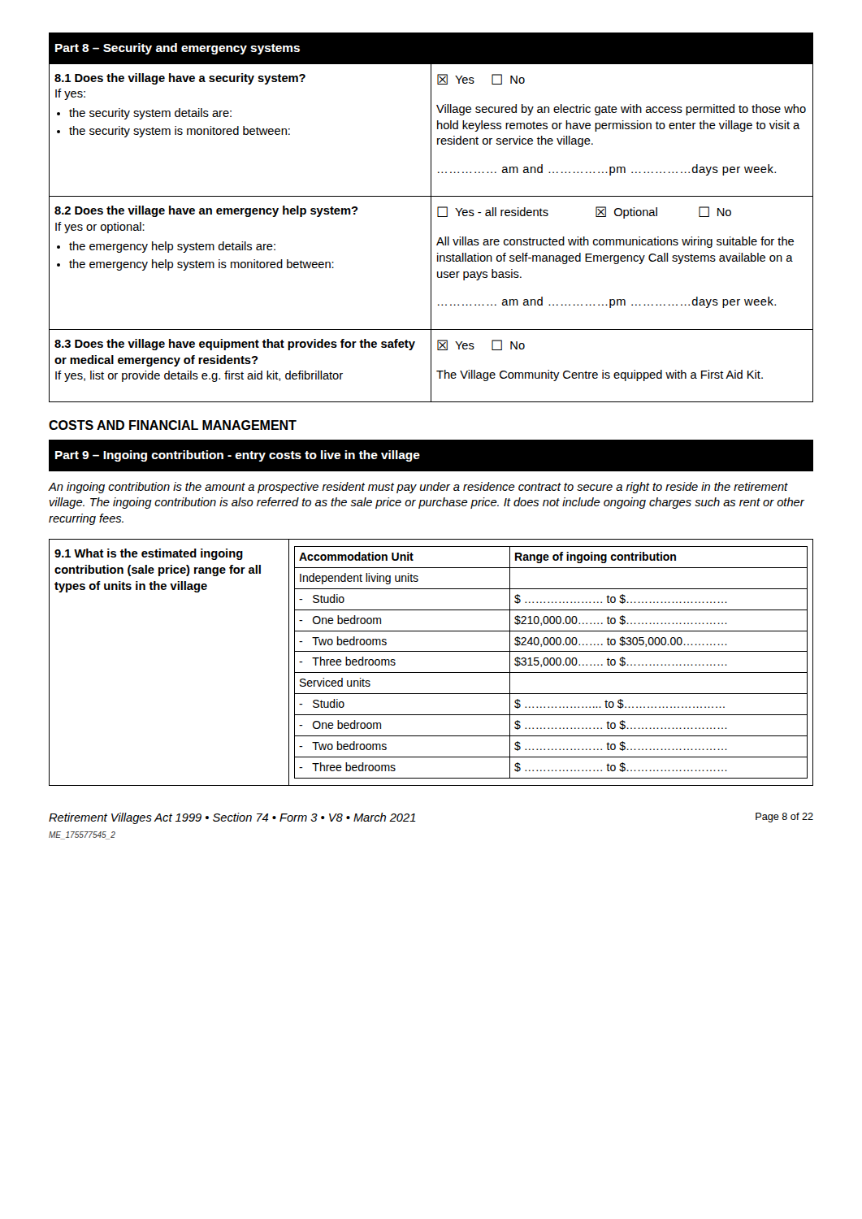| Part 8 – Security and emergency systems |
| 8.1 Does the village have a security system? If yes: the security system details are: the security system is monitored between: | ☒ Yes ☐ No Village secured by an electric gate with access permitted to those who hold keyless remotes or have permission to enter the village to visit a resident or service the village. …………… am and ……………pm ……………days per week. |
| 8.2 Does the village have an emergency help system? If yes or optional: the emergency help system details are: the emergency help system is monitored between: | ☐ Yes - all residents ☒ Optional ☐ No All villas are constructed with communications wiring suitable for the installation of self-managed Emergency Call systems available on a user pays basis. …………… am and ……………pm ……………days per week. |
| 8.3 Does the village have equipment that provides for the safety or medical emergency of residents? If yes, list or provide details e.g. first aid kit, defibrillator | ☒ Yes ☐ No The Village Community Centre is equipped with a First Aid Kit. |
COSTS AND FINANCIAL MANAGEMENT
| Part 9 – Ingoing contribution - entry costs to live in the village |
An ingoing contribution is the amount a prospective resident must pay under a residence contract to secure a right to reside in the retirement village. The ingoing contribution is also referred to as the sale price or purchase price. It does not include ongoing charges such as rent or other recurring fees.
| 9.1 What is the estimated ingoing contribution (sale price) range for all types of units in the village | / Accommodation Unit / Range of ingoing contribution / / --- / --- / / Independent living units / / / - Studio / $ ………………… to $……………………… / / - One bedroom / $210,000.00……. to $……………………… / / - Two bedrooms / $240,000.00……. to $305,000.00………… / / - Three bedrooms / $315,000.00……. to $……………………… / / Serviced units / / / - Studio / $ ………………... to $……………………… / / - One bedroom / $ ………………… to $……………………… / / - Two bedrooms / $ ………………… to $……………………… / / - Three bedrooms / $ ………………… to $……………………… / |
Retirement Villages Act 1999 • Section 74 • Form 3 • V8 • March 2021 Page 8 of 22
ME_175577545_2